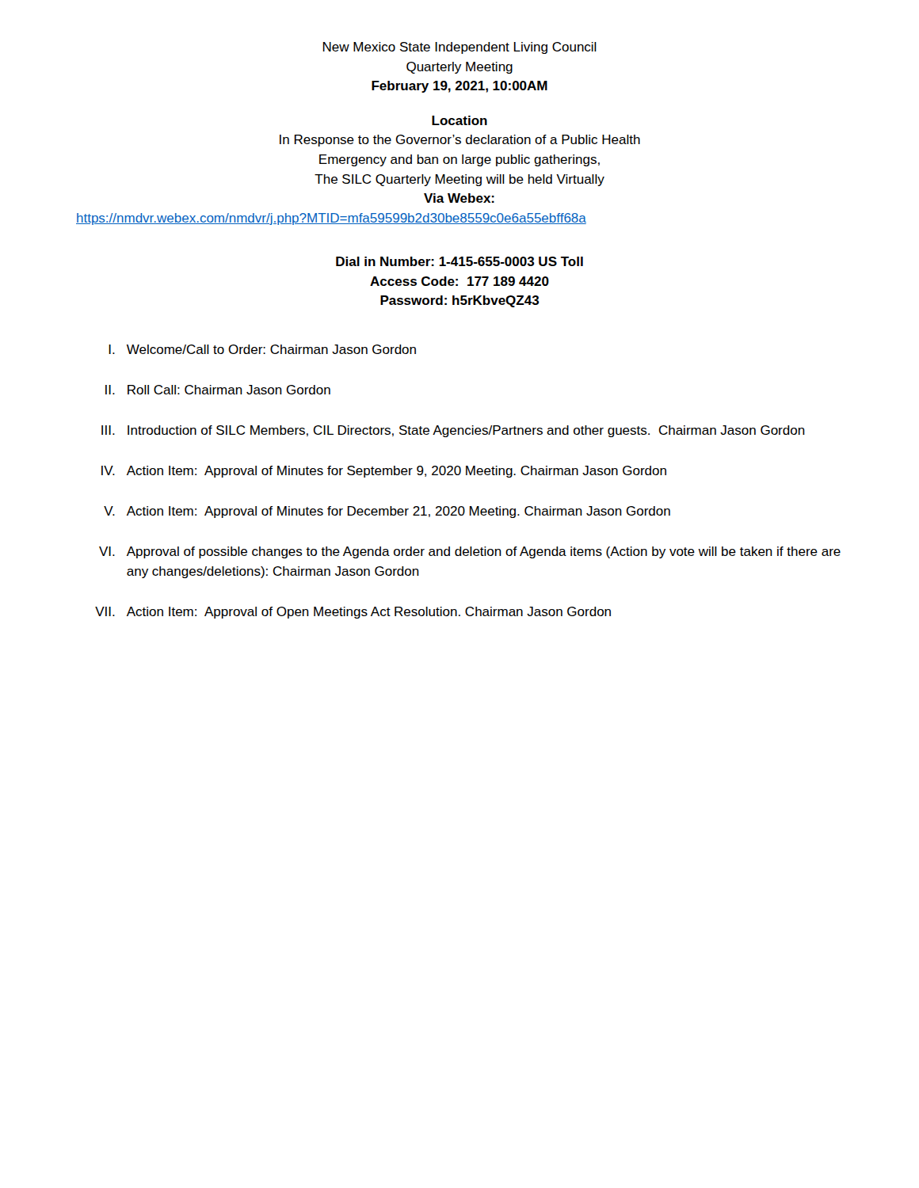New Mexico State Independent Living Council
Quarterly Meeting
February 19, 2021, 10:00AM
Location
In Response to the Governor’s declaration of a Public Health
Emergency and ban on large public gatherings,
The SILC Quarterly Meeting will be held Virtually
Via Webex:
https://nmdvr.webex.com/nmdvr/j.php?MTID=mfa59599b2d30be8559c0e6a55ebff68a
Dial in Number: 1-415-655-0003 US Toll
Access Code: 177 189 4420
Password: h5rKbveQZ43
Welcome/Call to Order: Chairman Jason Gordon
Roll Call: Chairman Jason Gordon
Introduction of SILC Members, CIL Directors, State Agencies/Partners and other guests. Chairman Jason Gordon
Action Item: Approval of Minutes for September 9, 2020 Meeting. Chairman Jason Gordon
Action Item: Approval of Minutes for December 21, 2020 Meeting. Chairman Jason Gordon
Approval of possible changes to the Agenda order and deletion of Agenda items (Action by vote will be taken if there are any changes/deletions): Chairman Jason Gordon
Action Item: Approval of Open Meetings Act Resolution. Chairman Jason Gordon